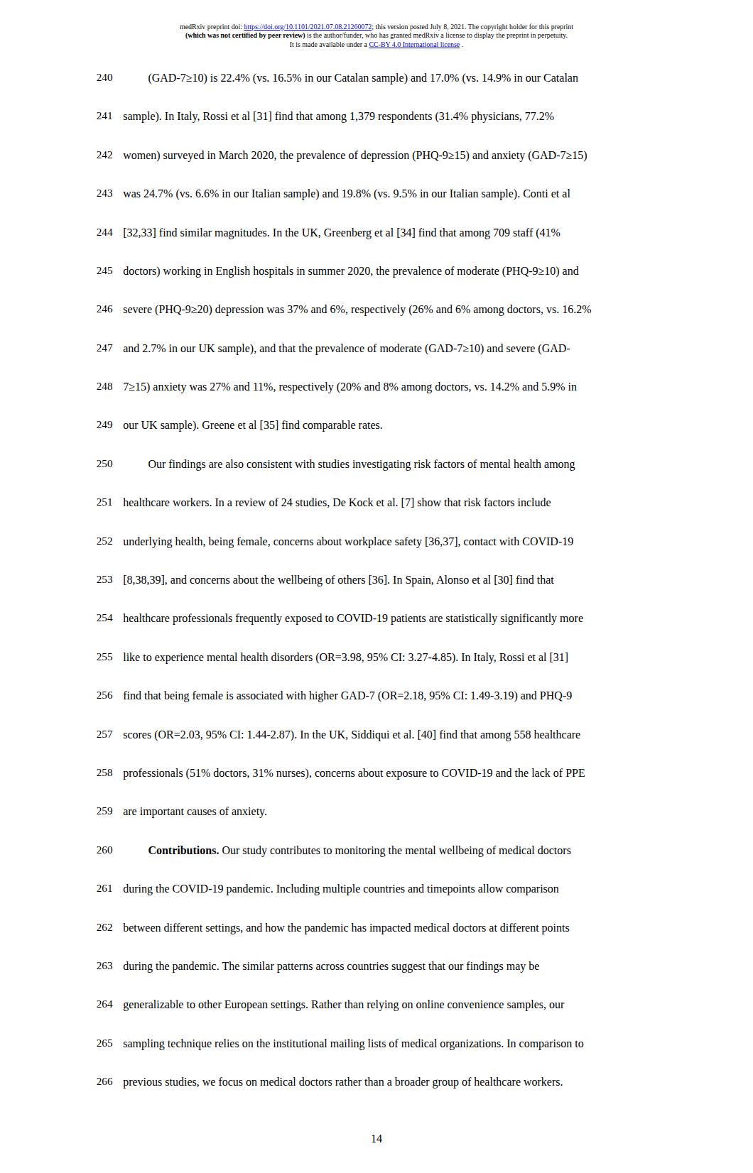medRxiv preprint doi: https://doi.org/10.1101/2021.07.08.21260072; this version posted July 8, 2021. The copyright holder for this preprint
(which was not certified by peer review) is the author/funder, who has granted medRxiv a license to display the preprint in perpetuity.
It is made available under a CC-BY 4.0 International license .
240(GAD-7≥10) is 22.4% (vs. 16.5% in our Catalan sample) and 17.0% (vs. 14.9% in our Catalan
241sample). In Italy, Rossi et al [31] find that among 1,379 respondents (31.4% physicians, 77.2%
242women) surveyed in March 2020, the prevalence of depression (PHQ-9≥15) and anxiety (GAD-7≥15)
243was 24.7% (vs. 6.6% in our Italian sample) and 19.8% (vs. 9.5% in our Italian sample). Conti et al
244[32,33] find similar magnitudes. In the UK, Greenberg et al [34] find that among 709 staff (41%
245doctors) working in English hospitals in summer 2020, the prevalence of moderate (PHQ-9≥10) and
246severe (PHQ-9≥20) depression was 37% and 6%, respectively (26% and 6% among doctors, vs. 16.2%
247and 2.7% in our UK sample), and that the prevalence of moderate (GAD-7≥10) and severe (GAD-
2487≥15) anxiety was 27% and 11%, respectively (20% and 8% among doctors, vs. 14.2% and 5.9% in
249our UK sample). Greene et al [35] find comparable rates.
250 Our findings are also consistent with studies investigating risk factors of mental health among
251healthcare workers. In a review of 24 studies, De Kock et al. [7] show that risk factors include
252underlying health, being female, concerns about workplace safety [36,37], contact with COVID-19
253[8,38,39], and concerns about the wellbeing of others [36]. In Spain, Alonso et al [30] find that
254healthcare professionals frequently exposed to COVID-19 patients are statistically significantly more
255like to experience mental health disorders (OR=3.98, 95% CI: 3.27-4.85). In Italy, Rossi et al [31]
256find that being female is associated with higher GAD-7 (OR=2.18, 95% CI: 1.49-3.19) and PHQ-9
257scores (OR=2.03, 95% CI: 1.44-2.87). In the UK, Siddiqui et al. [40] find that among 558 healthcare
258professionals (51% doctors, 31% nurses), concerns about exposure to COVID-19 and the lack of PPE
259are important causes of anxiety.
260 Contributions. Our study contributes to monitoring the mental wellbeing of medical doctors
261during the COVID-19 pandemic. Including multiple countries and timepoints allow comparison
262between different settings, and how the pandemic has impacted medical doctors at different points
263during the pandemic. The similar patterns across countries suggest that our findings may be
264generalizable to other European settings. Rather than relying on online convenience samples, our
265sampling technique relies on the institutional mailing lists of medical organizations. In comparison to
266previous studies, we focus on medical doctors rather than a broader group of healthcare workers.
14